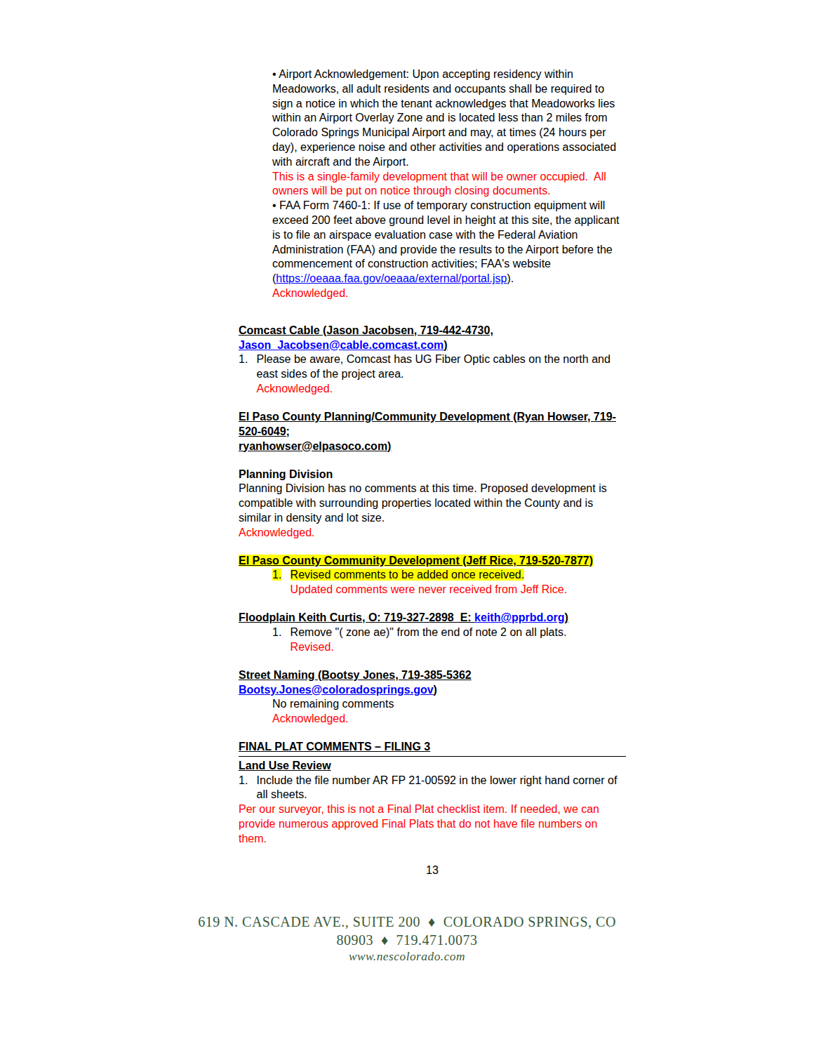• Airport Acknowledgement: Upon accepting residency within Meadoworks, all adult residents and occupants shall be required to sign a notice in which the tenant acknowledges that Meadoworks lies within an Airport Overlay Zone and is located less than 2 miles from Colorado Springs Municipal Airport and may, at times (24 hours per day), experience noise and other activities and operations associated with aircraft and the Airport.
This is a single-family development that will be owner occupied. All owners will be put on notice through closing documents.
• FAA Form 7460-1: If use of temporary construction equipment will exceed 200 feet above ground level in height at this site, the applicant is to file an airspace evaluation case with the Federal Aviation Administration (FAA) and provide the results to the Airport before the commencement of construction activities; FAA's website (https://oeaaa.faa.gov/oeaaa/external/portal.jsp).
Acknowledged.
Comcast Cable (Jason Jacobsen, 719-442-4730, Jason_Jacobsen@cable.comcast.com)
1. Please be aware, Comcast has UG Fiber Optic cables on the north and east sides of the project area.
Acknowledged.
El Paso County Planning/Community Development (Ryan Howser, 719-520-6049;
ryanhowser@elpasoco.com)
Planning Division
Planning Division has no comments at this time. Proposed development is compatible with surrounding properties located within the County and is similar in density and lot size.
Acknowledged.
El Paso County Community Development (Jeff Rice, 719-520-7877)
1. Revised comments to be added once received.
Updated comments were never received from Jeff Rice.
Floodplain Keith Curtis, O: 719-327-2898 E: keith@pprbd.org)
1. Remove "( zone ae)" from the end of note 2 on all plats.
Revised.
Street Naming (Bootsy Jones, 719-385-5362 Bootsy.Jones@coloradosprings.gov)
No remaining comments
Acknowledged.
FINAL PLAT COMMENTS – FILING 3
Land Use Review
1. Include the file number AR FP 21-00592 in the lower right hand corner of all sheets.
Per our surveyor, this is not a Final Plat checklist item. If needed, we can provide numerous approved Final Plats that do not have file numbers on them.
13
619 N. CASCADE AVE., SUITE 200 ♦ COLORADO SPRINGS, CO 80903 ♦ 719.471.0073
www.nescolorado.com